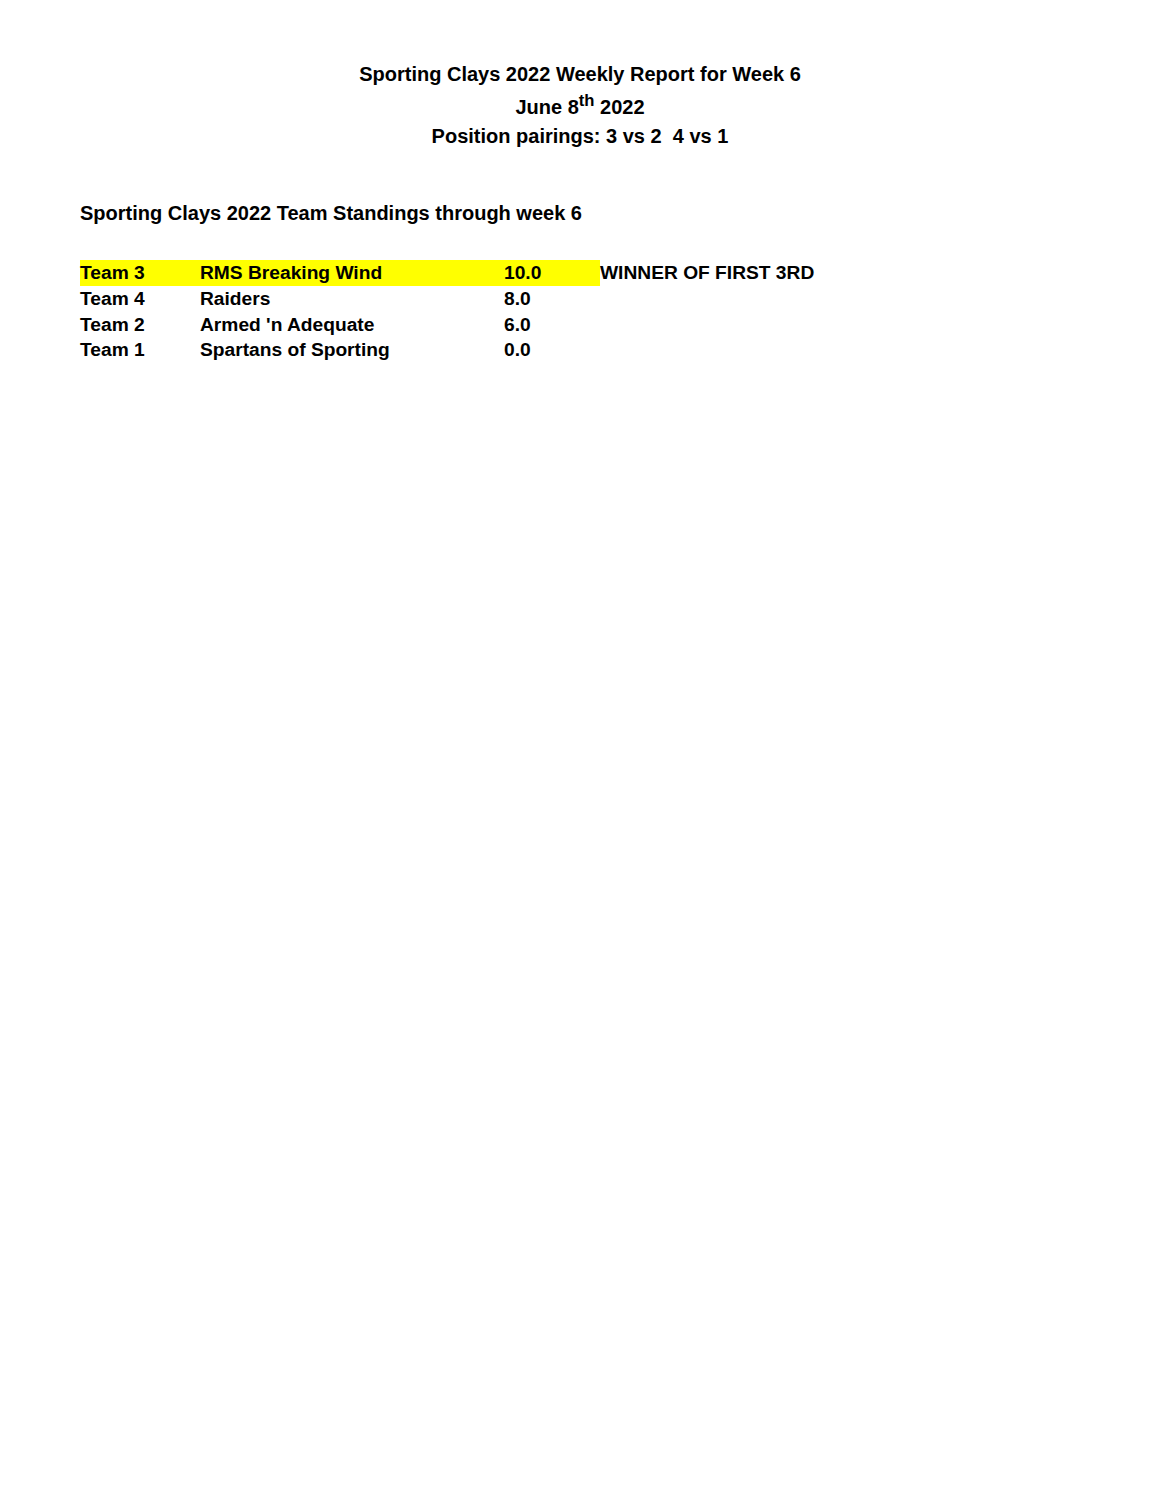Sporting Clays 2022 Weekly Report for Week 6 June 8th 2022 Position pairings: 3 vs 2 4 vs 1
Sporting Clays 2022 Team Standings through week 6
| Team 3 | RMS Breaking Wind | 10.0 | WINNER OF FIRST 3RD |
| Team 4 | Raiders | 8.0 | |
| Team 2 | Armed 'n Adequate | 6.0 | |
| Team 1 | Spartans of Sporting | 0.0 | |